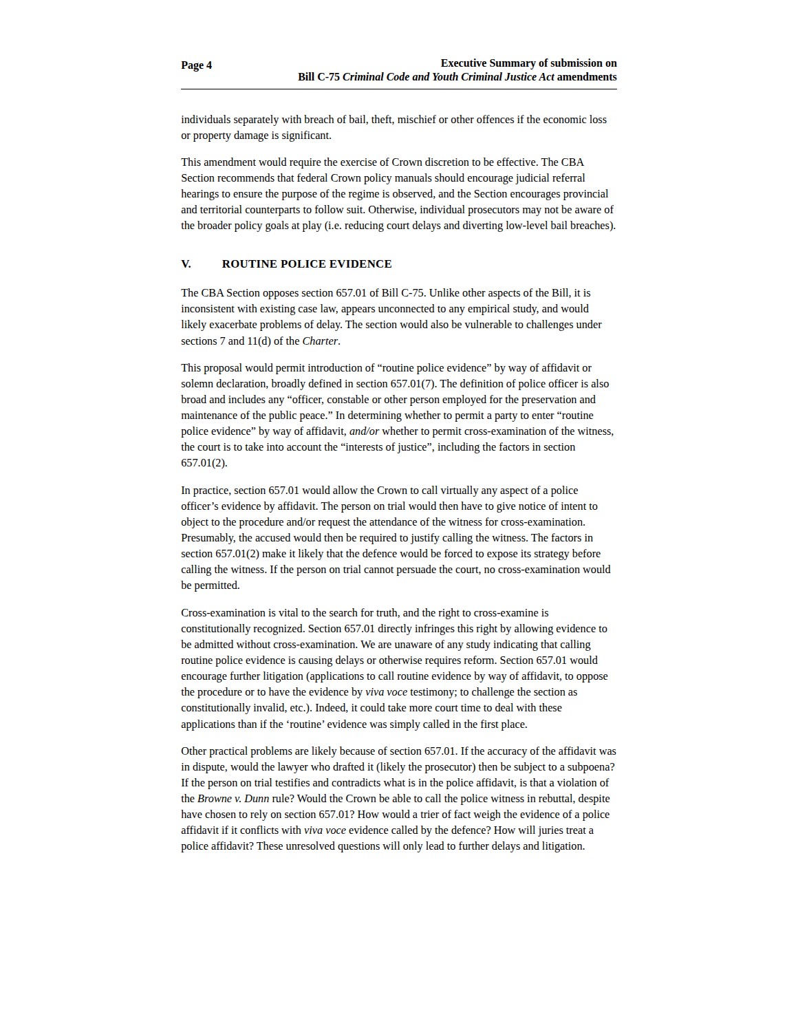Page 4
Executive Summary of submission on
Bill C-75 Criminal Code and Youth Criminal Justice Act amendments
individuals separately with breach of bail, theft, mischief or other offences if the economic loss or property damage is significant.
This amendment would require the exercise of Crown discretion to be effective. The CBA Section recommends that federal Crown policy manuals should encourage judicial referral hearings to ensure the purpose of the regime is observed, and the Section encourages provincial and territorial counterparts to follow suit. Otherwise, individual prosecutors may not be aware of the broader policy goals at play (i.e. reducing court delays and diverting low-level bail breaches).
V. ROUTINE POLICE EVIDENCE
The CBA Section opposes section 657.01 of Bill C-75. Unlike other aspects of the Bill, it is inconsistent with existing case law, appears unconnected to any empirical study, and would likely exacerbate problems of delay. The section would also be vulnerable to challenges under sections 7 and 11(d) of the Charter.
This proposal would permit introduction of “routine police evidence” by way of affidavit or solemn declaration, broadly defined in section 657.01(7). The definition of police officer is also broad and includes any “officer, constable or other person employed for the preservation and maintenance of the public peace.” In determining whether to permit a party to enter “routine police evidence” by way of affidavit, and/or whether to permit cross-examination of the witness, the court is to take into account the “interests of justice”, including the factors in section 657.01(2).
In practice, section 657.01 would allow the Crown to call virtually any aspect of a police officer’s evidence by affidavit. The person on trial would then have to give notice of intent to object to the procedure and/or request the attendance of the witness for cross-examination. Presumably, the accused would then be required to justify calling the witness. The factors in section 657.01(2) make it likely that the defence would be forced to expose its strategy before calling the witness. If the person on trial cannot persuade the court, no cross-examination would be permitted.
Cross-examination is vital to the search for truth, and the right to cross-examine is constitutionally recognized. Section 657.01 directly infringes this right by allowing evidence to be admitted without cross-examination. We are unaware of any study indicating that calling routine police evidence is causing delays or otherwise requires reform. Section 657.01 would encourage further litigation (applications to call routine evidence by way of affidavit, to oppose the procedure or to have the evidence by viva voce testimony; to challenge the section as constitutionally invalid, etc.). Indeed, it could take more court time to deal with these applications than if the ‘routine’ evidence was simply called in the first place.
Other practical problems are likely because of section 657.01. If the accuracy of the affidavit was in dispute, would the lawyer who drafted it (likely the prosecutor) then be subject to a subpoena? If the person on trial testifies and contradicts what is in the police affidavit, is that a violation of the Browne v. Dunn rule? Would the Crown be able to call the police witness in rebuttal, despite have chosen to rely on section 657.01? How would a trier of fact weigh the evidence of a police affidavit if it conflicts with viva voce evidence called by the defence? How will juries treat a police affidavit? These unresolved questions will only lead to further delays and litigation.